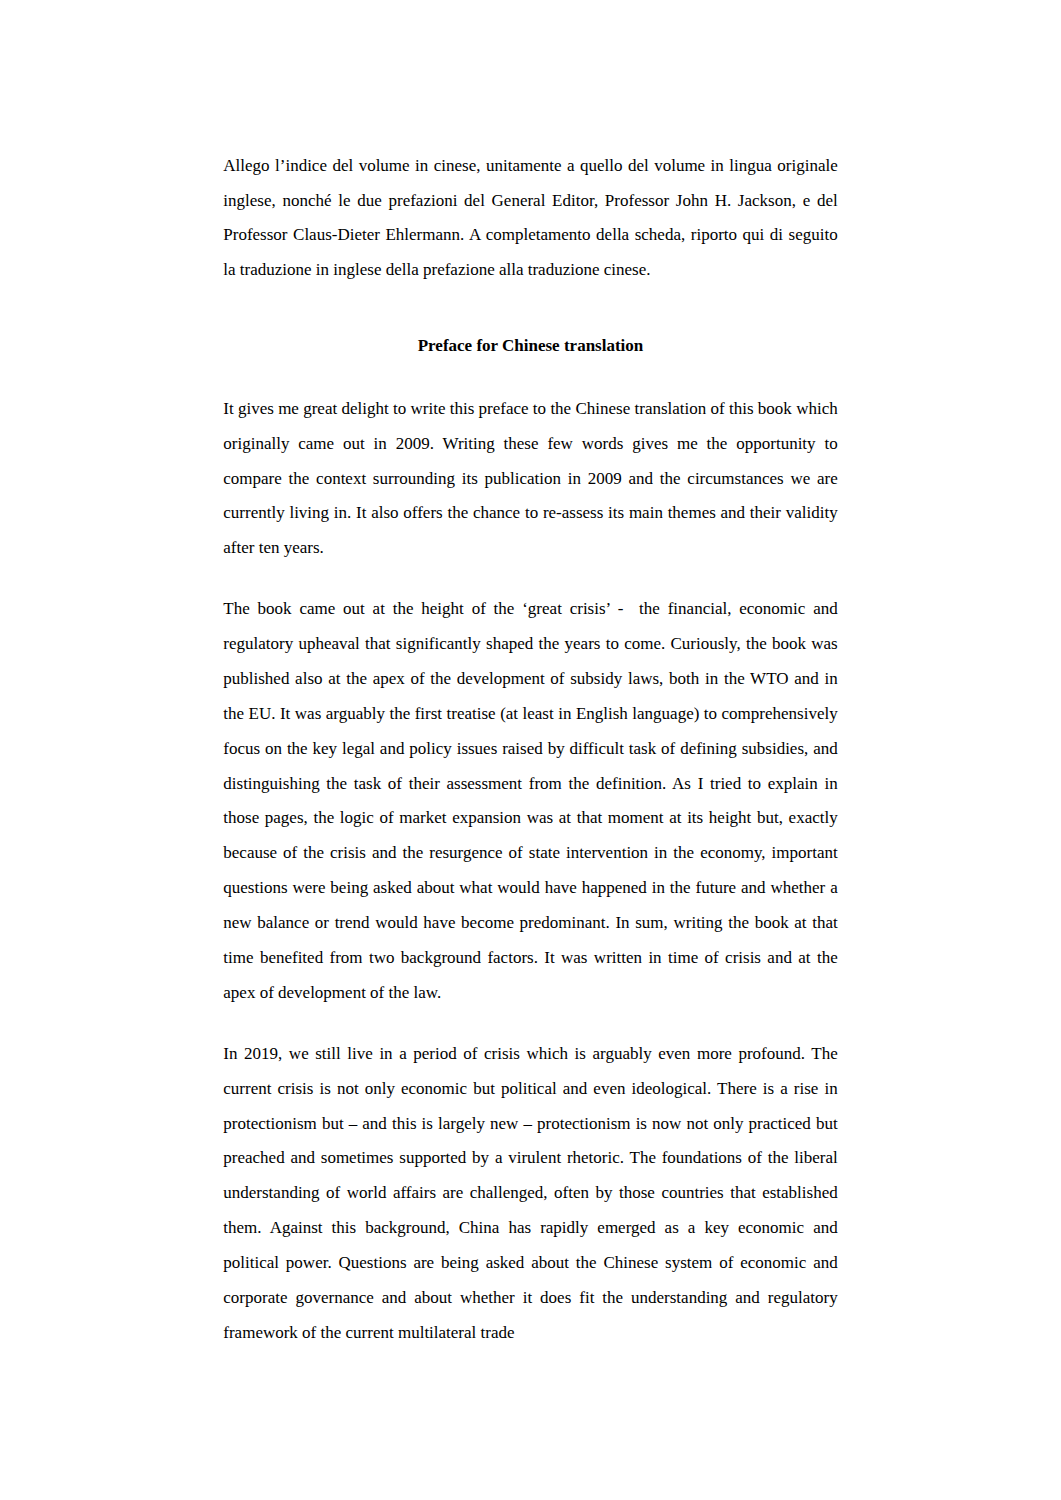Allego l’indice del volume in cinese, unitamente a quello del volume in lingua originale inglese, nonché le due prefazioni del General Editor, Professor John H. Jackson, e del Professor Claus-Dieter Ehlermann. A completamento della scheda, riporto qui di seguito la traduzione in inglese della prefazione alla traduzione cinese.
Preface for Chinese translation
It gives me great delight to write this preface to the Chinese translation of this book which originally came out in 2009. Writing these few words gives me the opportunity to compare the context surrounding its publication in 2009 and the circumstances we are currently living in. It also offers the chance to re-assess its main themes and their validity after ten years.
The book came out at the height of the ‘great crisis’ - the financial, economic and regulatory upheaval that significantly shaped the years to come. Curiously, the book was published also at the apex of the development of subsidy laws, both in the WTO and in the EU. It was arguably the first treatise (at least in English language) to comprehensively focus on the key legal and policy issues raised by difficult task of defining subsidies, and distinguishing the task of their assessment from the definition. As I tried to explain in those pages, the logic of market expansion was at that moment at its height but, exactly because of the crisis and the resurgence of state intervention in the economy, important questions were being asked about what would have happened in the future and whether a new balance or trend would have become predominant. In sum, writing the book at that time benefited from two background factors. It was written in time of crisis and at the apex of development of the law.
In 2019, we still live in a period of crisis which is arguably even more profound. The current crisis is not only economic but political and even ideological. There is a rise in protectionism but – and this is largely new – protectionism is now not only practiced but preached and sometimes supported by a virulent rhetoric. The foundations of the liberal understanding of world affairs are challenged, often by those countries that established them. Against this background, China has rapidly emerged as a key economic and political power. Questions are being asked about the Chinese system of economic and corporate governance and about whether it does fit the understanding and regulatory framework of the current multilateral trade